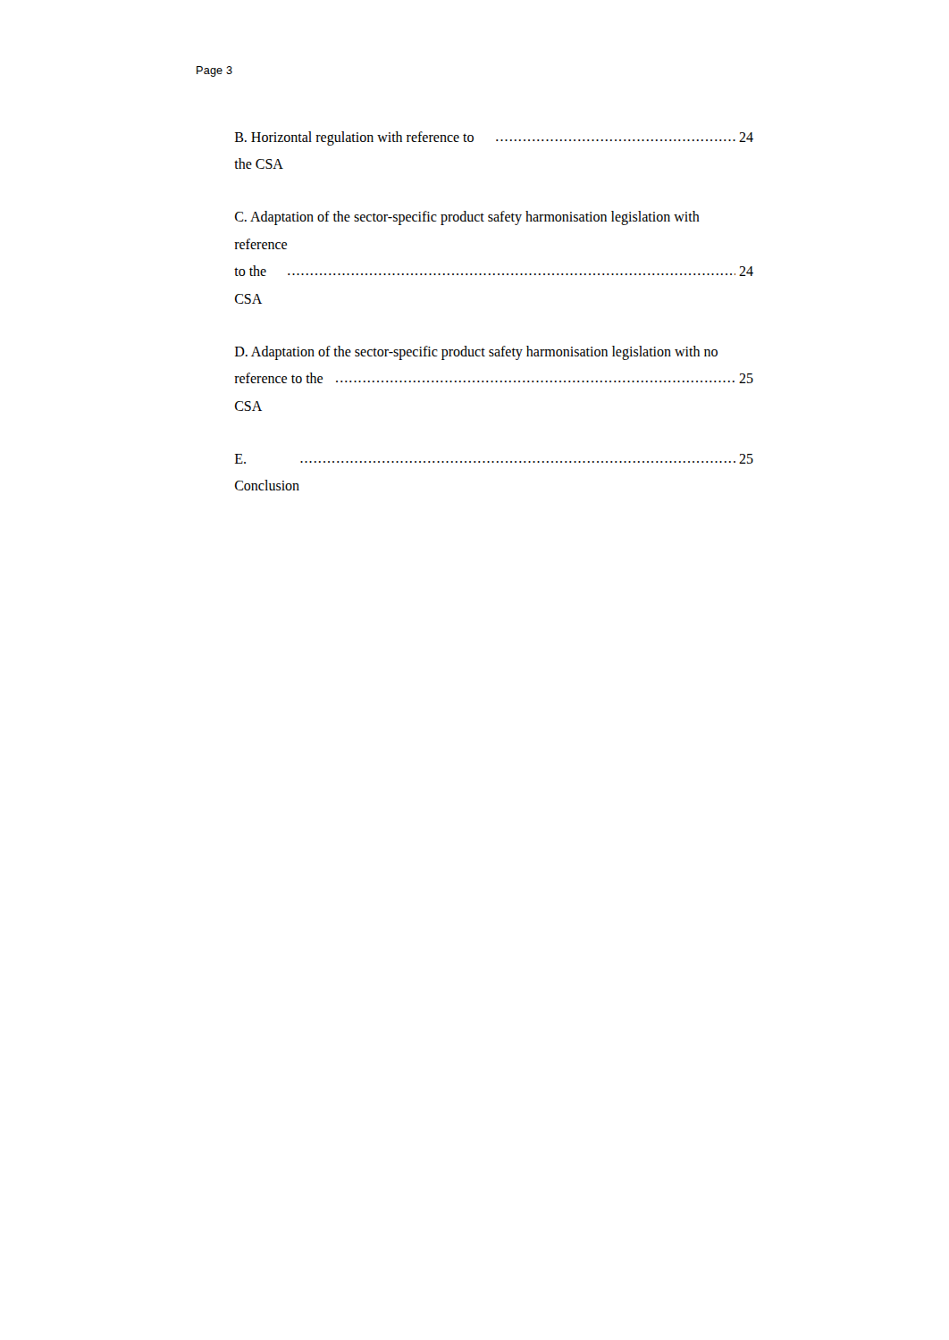Page 3
B. Horizontal regulation with reference to the CSA ........................................................... 24
C. Adaptation of the sector-specific product safety harmonisation legislation with reference
to the CSA ....................................................................................................................... 24
D. Adaptation of the sector-specific product safety harmonisation legislation with no
reference to the CSA ......................................................................................................... 25
E. Conclusion ....................................................................................................................... 25